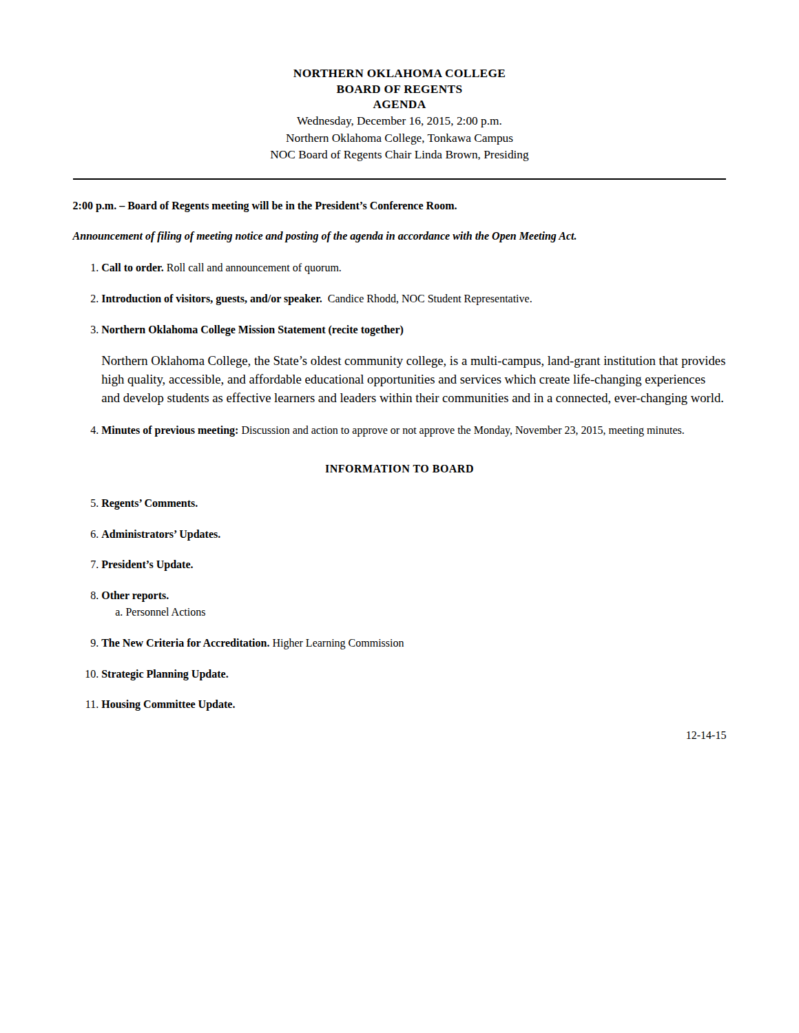NORTHERN OKLAHOMA COLLEGE
BOARD OF REGENTS
AGENDA
Wednesday, December 16, 2015, 2:00 p.m.
Northern Oklahoma College, Tonkawa Campus
NOC Board of Regents Chair Linda Brown, Presiding
2:00 p.m. – Board of Regents meeting will be in the President’s Conference Room.
Announcement of filing of meeting notice and posting of the agenda in accordance with the Open Meeting Act.
Call to order. Roll call and announcement of quorum.
Introduction of visitors, guests, and/or speaker. Candice Rhodd, NOC Student Representative.
Northern Oklahoma College Mission Statement (recite together)
Northern Oklahoma College, the State’s oldest community college, is a multi-campus, land-grant institution that provides high quality, accessible, and affordable educational opportunities and services which create life-changing experiences and develop students as effective learners and leaders within their communities and in a connected, ever-changing world.
Minutes of previous meeting: Discussion and action to approve or not approve the Monday, November 23, 2015, meeting minutes.
INFORMATION TO BOARD
Regents’ Comments.
Administrators’ Updates.
President’s Update.
Other reports.
Personnel Actions
The New Criteria for Accreditation. Higher Learning Commission
Strategic Planning Update.
Housing Committee Update.
12-14-15